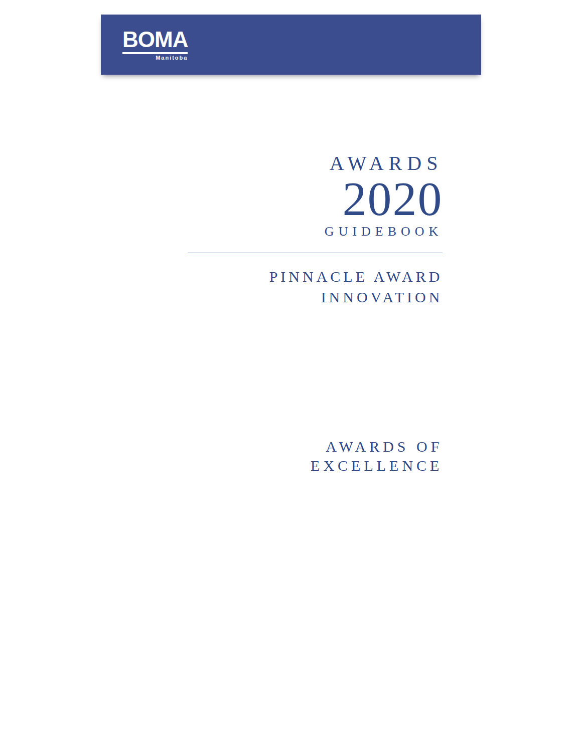BOMA Manitoba
AWARDS
2020
GUIDEBOOK
PINNACLE AWARD
INNOVATION
AWARDS OF
EXCELLENCE